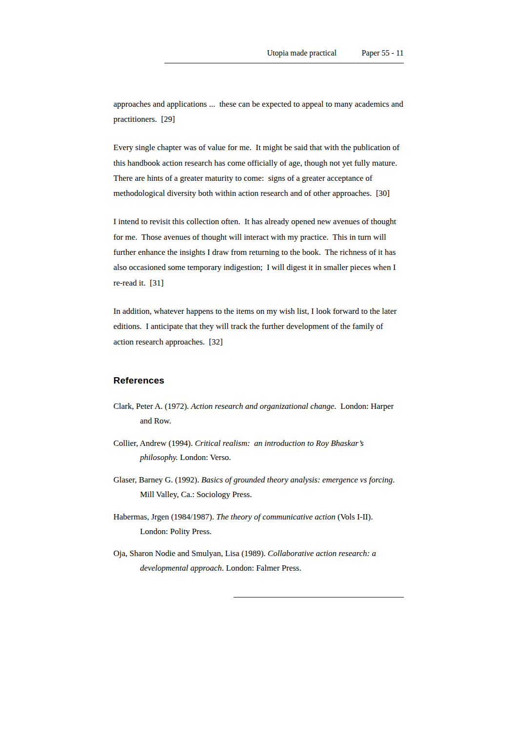Utopia made practical Paper 55 - 11
approaches and applications ... these can be expected to appeal to many academics and practitioners. [29]
Every single chapter was of value for me. It might be said that with the publication of this handbook action research has come officially of age, though not yet fully mature. There are hints of a greater maturity to come: signs of a greater acceptance of methodological diversity both within action research and of other approaches. [30]
I intend to revisit this collection often. It has already opened new avenues of thought for me. Those avenues of thought will interact with my practice. This in turn will further enhance the insights I draw from returning to the book. The richness of it has also occasioned some temporary indigestion; I will digest it in smaller pieces when I re-read it. [31]
In addition, whatever happens to the items on my wish list, I look forward to the later editions. I anticipate that they will track the further development of the family of action research approaches. [32]
References
Clark, Peter A. (1972). Action research and organizational change. London: Harper and Row.
Collier, Andrew (1994). Critical realism: an introduction to Roy Bhaskar’s philosophy. London: Verso.
Glaser, Barney G. (1992). Basics of grounded theory analysis: emergence vs forcing. Mill Valley, Ca.: Sociology Press.
Habermas, Jrgen (1984/1987). The theory of communicative action (Vols I-II). London: Polity Press.
Oja, Sharon Nodie and Smulyan, Lisa (1989). Collaborative action research: a developmental approach. London: Falmer Press.